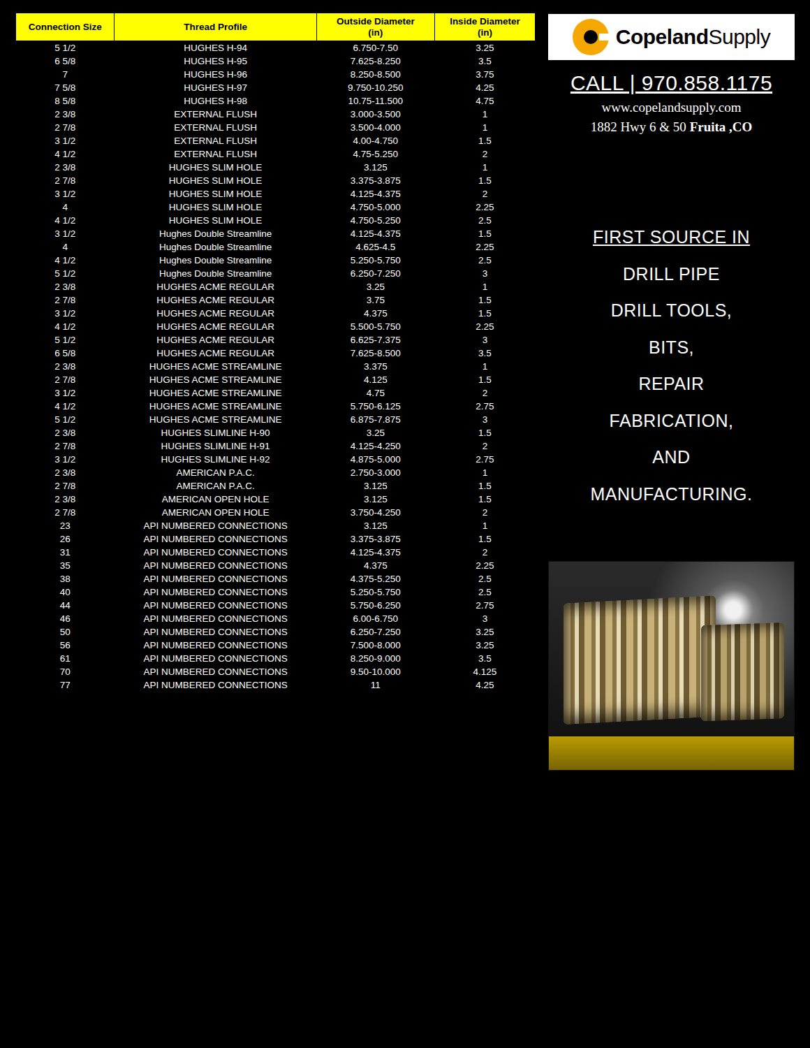| Connection Size | Thread Profile | Outside Diameter (in) | Inside Diameter (in) |
| --- | --- | --- | --- |
| 5 1/2 | HUGHES H-94 | 6.750-7.50 | 3.25 |
| 6 5/8 | HUGHES H-95 | 7.625-8.250 | 3.5 |
| 7 | HUGHES H-96 | 8.250-8.500 | 3.75 |
| 7 5/8 | HUGHES H-97 | 9.750-10.250 | 4.25 |
| 8 5/8 | HUGHES H-98 | 10.75-11.500 | 4.75 |
| 2 3/8 | EXTERNAL FLUSH | 3.000-3.500 | 1 |
| 2 7/8 | EXTERNAL FLUSH | 3.500-4.000 | 1 |
| 3 1/2 | EXTERNAL FLUSH | 4.00-4.750 | 1.5 |
| 4 1/2 | EXTERNAL FLUSH | 4.75-5.250 | 2 |
| 2 3/8 | HUGHES SLIM HOLE | 3.125 | 1 |
| 2 7/8 | HUGHES SLIM HOLE | 3.375-3.875 | 1.5 |
| 3 1/2 | HUGHES SLIM HOLE | 4.125-4.375 | 2 |
| 4 | HUGHES SLIM HOLE | 4.750-5.000 | 2.25 |
| 4 1/2 | HUGHES SLIM HOLE | 4.750-5.250 | 2.5 |
| 3 1/2 | Hughes Double Streamline | 4.125-4.375 | 1.5 |
| 4 | Hughes Double Streamline | 4.625-4.5 | 2.25 |
| 4 1/2 | Hughes Double Streamline | 5.250-5.750 | 2.5 |
| 5 1/2 | Hughes Double Streamline | 6.250-7.250 | 3 |
| 2 3/8 | HUGHES ACME REGULAR | 3.25 | 1 |
| 2 7/8 | HUGHES ACME REGULAR | 3.75 | 1.5 |
| 3 1/2 | HUGHES ACME REGULAR | 4.375 | 1.5 |
| 4 1/2 | HUGHES ACME REGULAR | 5.500-5.750 | 2.25 |
| 5 1/2 | HUGHES ACME REGULAR | 6.625-7.375 | 3 |
| 6 5/8 | HUGHES ACME REGULAR | 7.625-8.500 | 3.5 |
| 2 3/8 | HUGHES ACME STREAMLINE | 3.375 | 1 |
| 2 7/8 | HUGHES ACME STREAMLINE | 4.125 | 1.5 |
| 3 1/2 | HUGHES ACME STREAMLINE | 4.75 | 2 |
| 4 1/2 | HUGHES ACME STREAMLINE | 5.750-6.125 | 2.75 |
| 5 1/2 | HUGHES ACME STREAMLINE | 6.875-7.875 | 3 |
| 2 3/8 | HUGHES SLIMLINE H-90 | 3.25 | 1.5 |
| 2 7/8 | HUGHES SLIMLINE H-91 | 4.125-4.250 | 2 |
| 3 1/2 | HUGHES SLIMLINE H-92 | 4.875-5.000 | 2.75 |
| 2 3/8 | AMERICAN P.A.C. | 2.750-3.000 | 1 |
| 2 7/8 | AMERICAN P.A.C. | 3.125 | 1.5 |
| 2 3/8 | AMERICAN OPEN HOLE | 3.125 | 1.5 |
| 2 7/8 | AMERICAN OPEN HOLE | 3.750-4.250 | 2 |
| 23 | API NUMBERED CONNECTIONS | 3.125 | 1 |
| 26 | API NUMBERED CONNECTIONS | 3.375-3.875 | 1.5 |
| 31 | API NUMBERED CONNECTIONS | 4.125-4.375 | 2 |
| 35 | API NUMBERED CONNECTIONS | 4.375 | 2.25 |
| 38 | API NUMBERED CONNECTIONS | 4.375-5.250 | 2.5 |
| 40 | API NUMBERED CONNECTIONS | 5.250-5.750 | 2.5 |
| 44 | API NUMBERED CONNECTIONS | 5.750-6.250 | 2.75 |
| 46 | API NUMBERED CONNECTIONS | 6.00-6.750 | 3 |
| 50 | API NUMBERED CONNECTIONS | 6.250-7.250 | 3.25 |
| 56 | API NUMBERED CONNECTIONS | 7.500-8.000 | 3.25 |
| 61 | API NUMBERED CONNECTIONS | 8.250-9.000 | 3.5 |
| 70 | API NUMBERED CONNECTIONS | 9.50-10.000 | 4.125 |
| 77 | API NUMBERED CONNECTIONS | 11 | 4.25 |
Copeland Supply
CALL | 970.858.1175
www.copelandsupply.com
1882 Hwy 6 & 50 Fruita ,CO
FIRST SOURCE IN
DRILL PIPE
DRILL TOOLS,
BITS,
REPAIR
FABRICATION,
AND
MANUFACTURING.